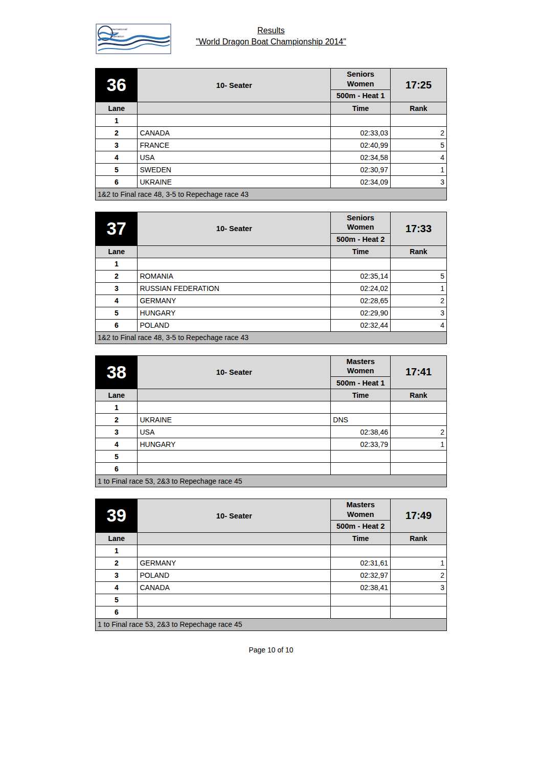international canoe federation
Results
"World Dragon Boat Championship 2014"
| 36 | 10- Seater | Seniors Women | 17:25 |
| 500m - Heat 1 |
| Lane | | Time | Rank |
| 1 | | | |
| 2 | CANADA | 02:33,03 | 2 |
| 3 | FRANCE | 02:40,99 | 5 |
| 4 | USA | 02:34,58 | 4 |
| 5 | SWEDEN | 02:30,97 | 1 |
| 6 | UKRAINE | 02:34,09 | 3 |
| 1&2 to Final race 48, 3-5 to Repechage race 43 |
| 37 | 10- Seater | Seniors Women | 17:33 |
| 500m - Heat 2 |
| Lane | | Time | Rank |
| 1 | | | |
| 2 | ROMANIA | 02:35,14 | 5 |
| 3 | RUSSIAN FEDERATION | 02:24,02 | 1 |
| 4 | GERMANY | 02:28,65 | 2 |
| 5 | HUNGARY | 02:29,90 | 3 |
| 6 | POLAND | 02:32,44 | 4 |
| 1&2 to Final race 48, 3-5 to Repechage race 43 |
| 38 | 10- Seater | Masters Women | 17:41 |
| 500m - Heat 1 |
| Lane | | Time | Rank |
| 1 | | | |
| 2 | UKRAINE | DNS | |
| 3 | USA | 02:38,46 | 2 |
| 4 | HUNGARY | 02:33,79 | 1 |
| 5 | | | |
| 6 | | | |
| 1 to Final race 53, 2&3 to Repechage race 45 |
| 39 | 10- Seater | Masters Women | 17:49 |
| 500m - Heat 2 |
| Lane | | Time | Rank |
| 1 | | | |
| 2 | GERMANY | 02:31,61 | 1 |
| 3 | POLAND | 02:32,97 | 2 |
| 4 | CANADA | 02:38,41 | 3 |
| 5 | | | |
| 6 | | | |
| 1 to Final race 53, 2&3 to Repechage race 45 |
Page 10 of 10